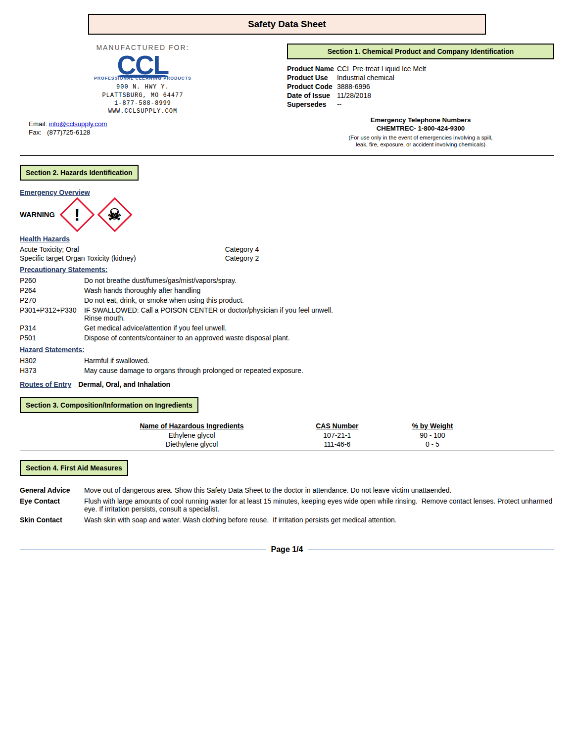Safety Data Sheet
MANUFACTURED FOR:
CCL
PROFESSIONAL CLEANING PRODUCTS
900 N. HWY Y.
PLATTSBURG, MO 64477
1-877-588-8999
WWW.CCLSUPPLY.COM
Email: info@cclsupply.com
Fax: (877)725-6128
Section 1. Chemical Product and Company Identification
| Product Name | CCL Pre-treat Liquid Ice Melt |
| Product Use | Industrial chemical |
| Product Code | 3888-6996 |
| Date of Issue | 11/28/2018 |
| Supersedes | -- |
Emergency Telephone Numbers
CHEMTREC- 1-800-424-9300 (For use only in the event of emergencies involving a spill,
leak, fire, exposure, or accident involving chemicals)
Section 2. Hazards Identification
Emergency Overview
WARNING ! ☠
Health Hazards
| Acute Toxicity; Oral | Category 4 |
| Specific target Organ Toxicity (kidney) | Category 2 |
Precautionary Statements:
| P260 | Do not breathe dust/fumes/gas/mist/vapors/spray. |
| P264 | Wash hands thoroughly after handling |
| P270 | Do not eat, drink, or smoke when using this product. |
| P301+P312+P330 | IF SWALLOWED: Call a POISON CENTER or doctor/physician if you feel unwell. Rinse mouth. |
| P314 | Get medical advice/attention if you feel unwell. |
| P501 | Dispose of contents/container to an approved waste disposal plant. |
Hazard Statements:
| H302 | Harmful if swallowed. |
| H373 | May cause damage to organs through prolonged or repeated exposure. |
Routes of Entry Dermal, Oral, and Inhalation
Section 3. Composition/Information on Ingredients
| Name of Hazardous Ingredients | CAS Number | % by Weight |
| --- | --- | --- |
| Ethylene glycol | 107-21-1 | 90 - 100 |
| Diethylene glycol | 111-46-6 | 0 - 5 |
Section 4. First Aid Measures
| General Advice | Move out of dangerous area. Show this Safety Data Sheet to the doctor in attendance. Do not leave victim unattaended. |
| Eye Contact | Flush with large amounts of cool running water for at least 15 minutes, keeping eyes wide open while rinsing. Remove contact lenses. Protect unharmed eye. If irritation persists, consult a specialist. |
| Skin Contact | Wash skin with soap and water. Wash clothing before reuse. If irritation persists get medical attention. |
Page 1/4